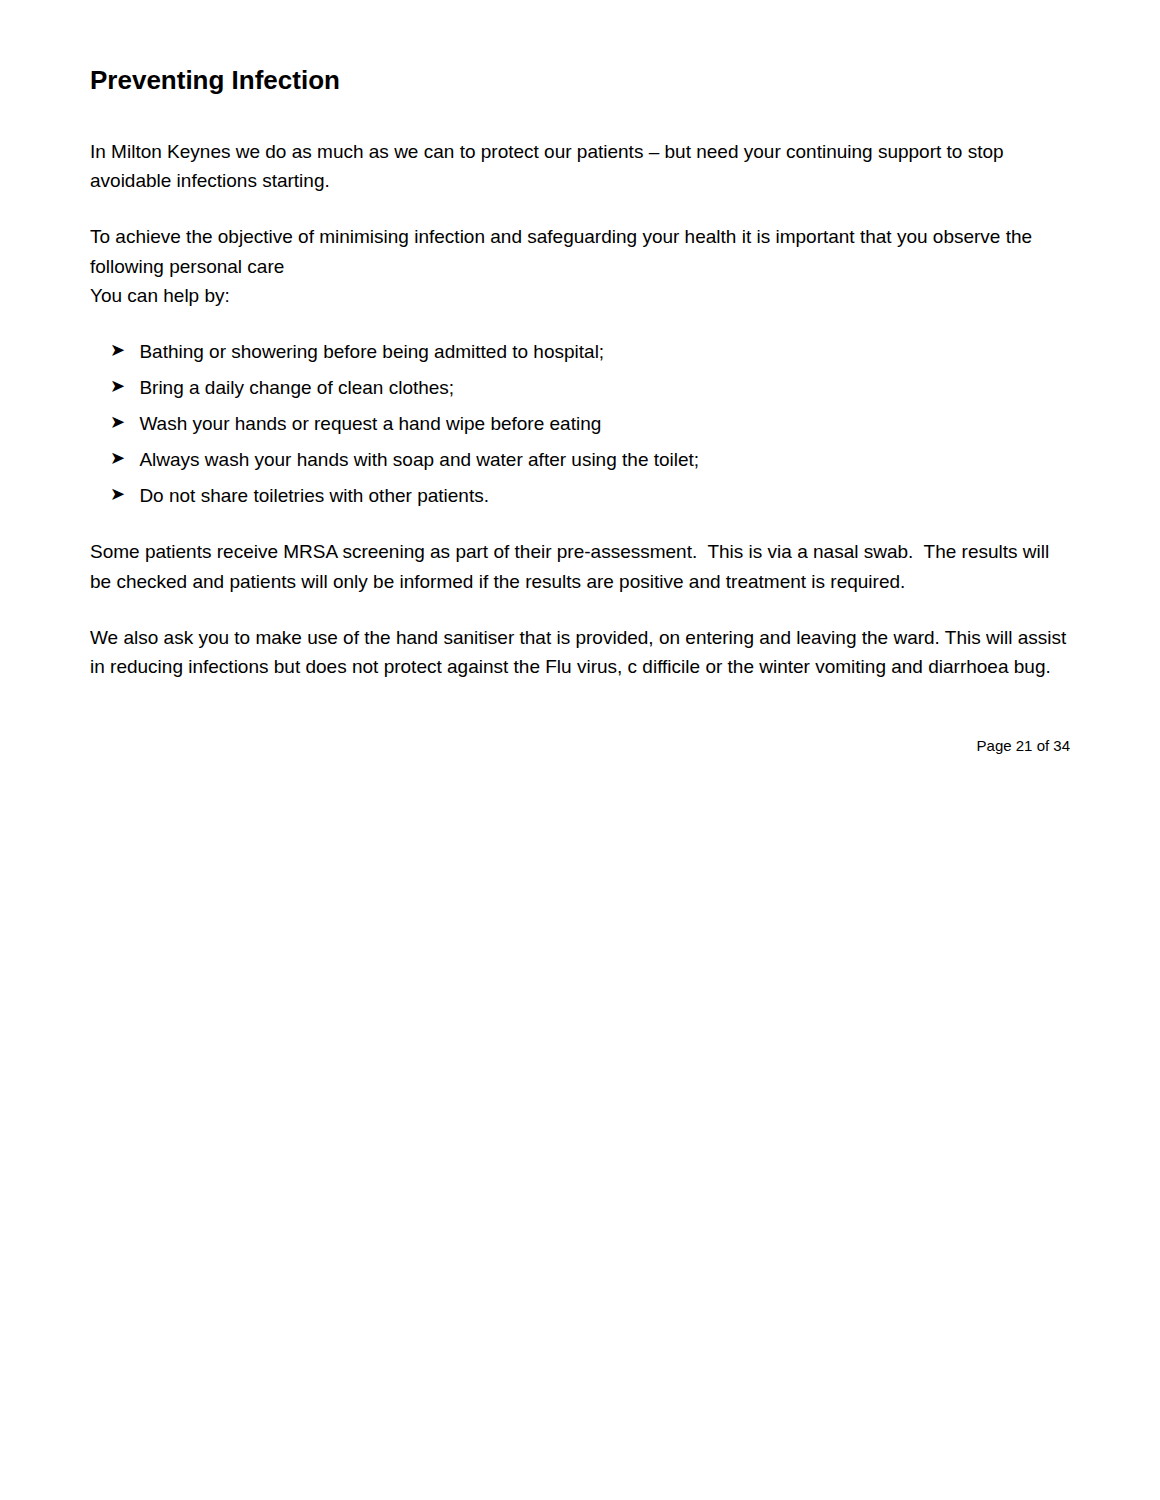Preventing Infection
In Milton Keynes we do as much as we can to protect our patients – but need your continuing support to stop avoidable infections starting.
To achieve the objective of minimising infection and safeguarding your health it is important that you observe the following personal care
You can help by:
Bathing or showering before being admitted to hospital;
Bring a daily change of clean clothes;
Wash your hands or request a hand wipe before eating
Always wash your hands with soap and water after using the toilet;
Do not share toiletries with other patients.
Some patients receive MRSA screening as part of their pre-assessment. This is via a nasal swab. The results will be checked and patients will only be informed if the results are positive and treatment is required.
We also ask you to make use of the hand sanitiser that is provided, on entering and leaving the ward. This will assist in reducing infections but does not protect against the Flu virus, c difficile or the winter vomiting and diarrhoea bug.
Page 21 of 34